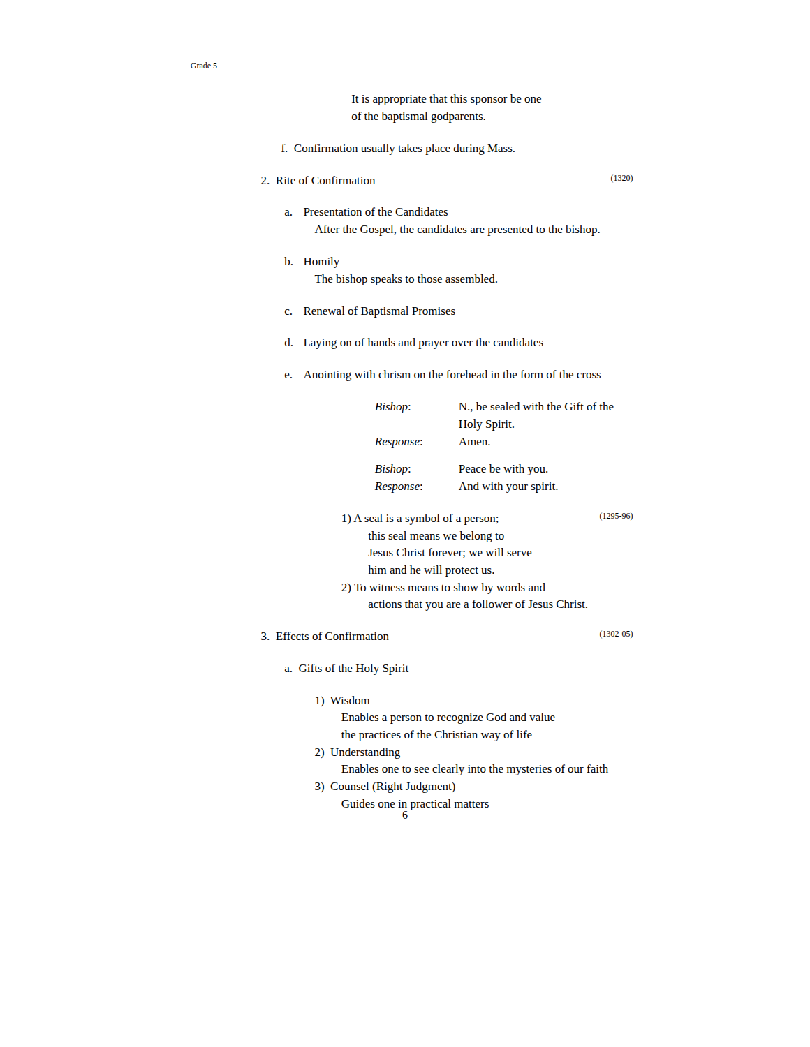Grade 5
It is appropriate that this sponsor be one
of the baptismal godparents.
f. Confirmation usually takes place during Mass.
2. Rite of Confirmation(1320)
a.
Presentation of the Candidates
After the Gospel, the candidates are presented to the bishop.
b.
Homily
The bishop speaks to those assembled.
c.
Renewal of Baptismal Promises
d.
Laying on of hands and prayer over the candidates
e.
Anointing with chrism on the forehead in the form of the cross
| Bishop : | N., be sealed with the Gift of the Holy Spirit. |
| Response : | Amen. |
| Bishop : | Peace be with you. |
| Response : | And with your spirit. |
1) A seal is a symbol of a person;(1295-96)
this seal means we belong to
Jesus Christ forever; we will serve
him and he will protect us.
2) To witness means to show by words and
actions that you are a follower of Jesus Christ.
3. Effects of Confirmation(1302-05)
a. Gifts of the Holy Spirit
1) Wisdom
Enables a person to recognize God and value
the practices of the Christian way of life
2) Understanding
Enables one to see clearly into the mysteries of our faith
3) Counsel (Right Judgment)
Guides one in practical matters
6